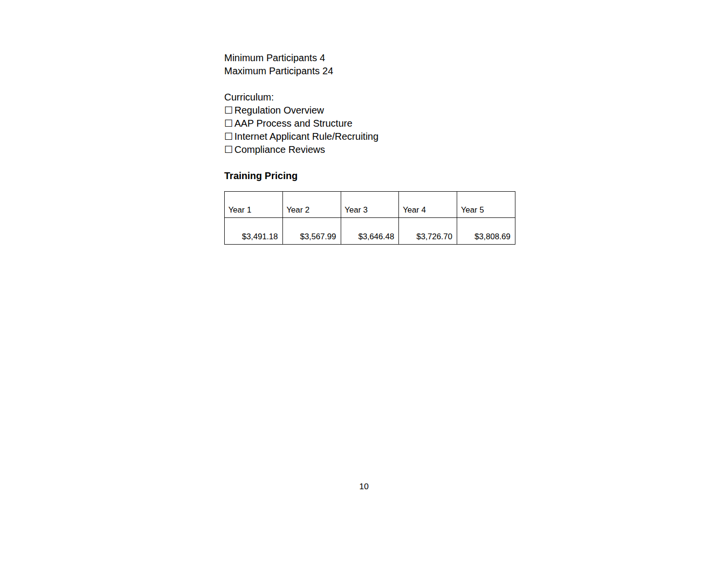Minimum Participants 4
Maximum Participants 24
Curriculum:
Regulation Overview
AAP Process and Structure
Internet Applicant Rule/Recruiting
Compliance Reviews
Training Pricing
| Year 1 | Year 2 | Year 3 | Year 4 | Year 5 |
| $3,491.18 | $3,567.99 | $3,646.48 | $3,726.70 | $3,808.69 |
10